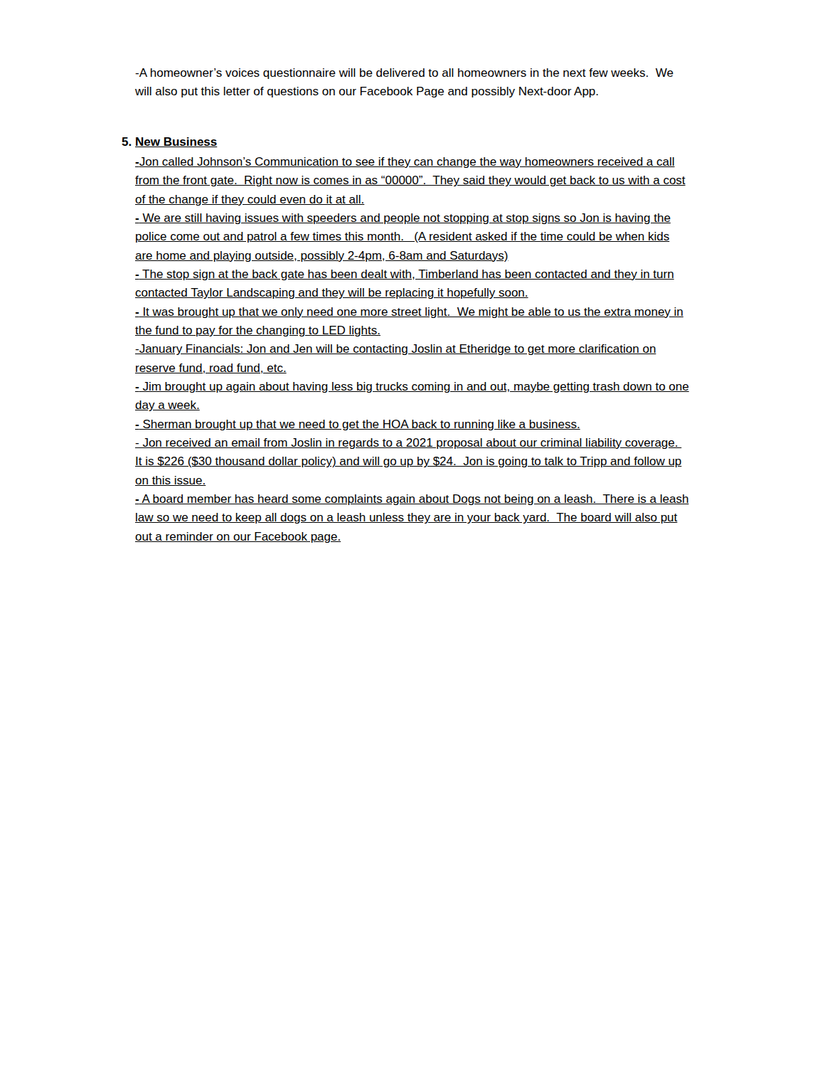-A homeowner’s voices questionnaire will be delivered to all homeowners in the next few weeks. We will also put this letter of questions on our Facebook Page and possibly Next-door App.
New Business
-Jon called Johnson’s Communication to see if they can change the way homeowners received a call from the front gate. Right now is comes in as “00000”. They said they would get back to us with a cost of the change if they could even do it at all.
- We are still having issues with speeders and people not stopping at stop signs so Jon is having the police come out and patrol a few times this month. (A resident asked if the time could be when kids are home and playing outside, possibly 2-4pm, 6-8am and Saturdays)
- The stop sign at the back gate has been dealt with, Timberland has been contacted and they in turn contacted Taylor Landscaping and they will be replacing it hopefully soon.
- It was brought up that we only need one more street light. We might be able to us the extra money in the fund to pay for the changing to LED lights.
-January Financials: Jon and Jen will be contacting Joslin at Etheridge to get more clarification on reserve fund, road fund, etc.
- Jim brought up again about having less big trucks coming in and out, maybe getting trash down to one day a week.
- Sherman brought up that we need to get the HOA back to running like a business.
- Jon received an email from Joslin in regards to a 2021 proposal about our criminal liability coverage. It is $226 ($30 thousand dollar policy) and will go up by $24. Jon is going to talk to Tripp and follow up on this issue.
- A board member has heard some complaints again about Dogs not being on a leash. There is a leash law so we need to keep all dogs on a leash unless they are in your back yard. The board will also put out a reminder on our Facebook page.